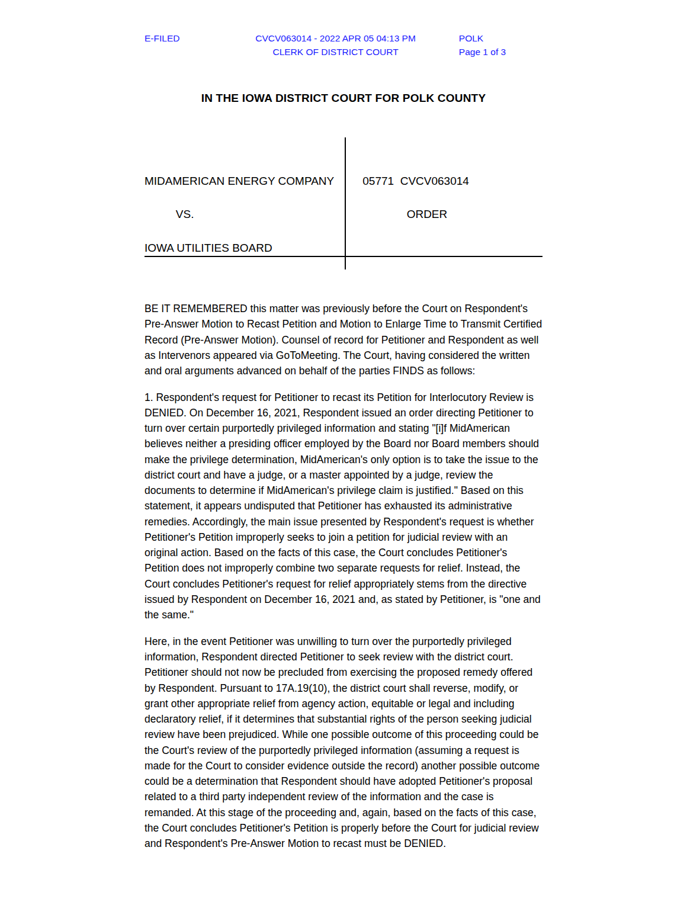E-FILED
CVCV063014 - 2022 APR 05 04:13 PM
POLK
CLERK OF DISTRICT COURT
Page 1 of 3
IN THE IOWA DISTRICT COURT FOR POLK COUNTY
| MIDAMERICAN ENERGY COMPANY | 05771 CVCV063014 |
| VS. | ORDER |
| IOWA UTILITIES BOARD | |
BE IT REMEMBERED this matter was previously before the Court on Respondent's Pre-Answer Motion to Recast Petition and Motion to Enlarge Time to Transmit Certified Record (Pre-Answer Motion). Counsel of record for Petitioner and Respondent as well as Intervenors appeared via GoToMeeting. The Court, having considered the written and oral arguments advanced on behalf of the parties FINDS as follows:
1. Respondent's request for Petitioner to recast its Petition for Interlocutory Review is DENIED. On December 16, 2021, Respondent issued an order directing Petitioner to turn over certain purportedly privileged information and stating "[i]f MidAmerican believes neither a presiding officer employed by the Board nor Board members should make the privilege determination, MidAmerican's only option is to take the issue to the district court and have a judge, or a master appointed by a judge, review the documents to determine if MidAmerican's privilege claim is justified." Based on this statement, it appears undisputed that Petitioner has exhausted its administrative remedies. Accordingly, the main issue presented by Respondent's request is whether Petitioner's Petition improperly seeks to join a petition for judicial review with an original action. Based on the facts of this case, the Court concludes Petitioner's Petition does not improperly combine two separate requests for relief. Instead, the Court concludes Petitioner's request for relief appropriately stems from the directive issued by Respondent on December 16, 2021 and, as stated by Petitioner, is "one and the same."
Here, in the event Petitioner was unwilling to turn over the purportedly privileged information, Respondent directed Petitioner to seek review with the district court. Petitioner should not now be precluded from exercising the proposed remedy offered by Respondent. Pursuant to 17A.19(10), the district court shall reverse, modify, or grant other appropriate relief from agency action, equitable or legal and including declaratory relief, if it determines that substantial rights of the person seeking judicial review have been prejudiced. While one possible outcome of this proceeding could be the Court's review of the purportedly privileged information (assuming a request is made for the Court to consider evidence outside the record) another possible outcome could be a determination that Respondent should have adopted Petitioner's proposal related to a third party independent review of the information and the case is remanded. At this stage of the proceeding and, again, based on the facts of this case, the Court concludes Petitioner's Petition is properly before the Court for judicial review and Respondent's Pre-Answer Motion to recast must be DENIED.